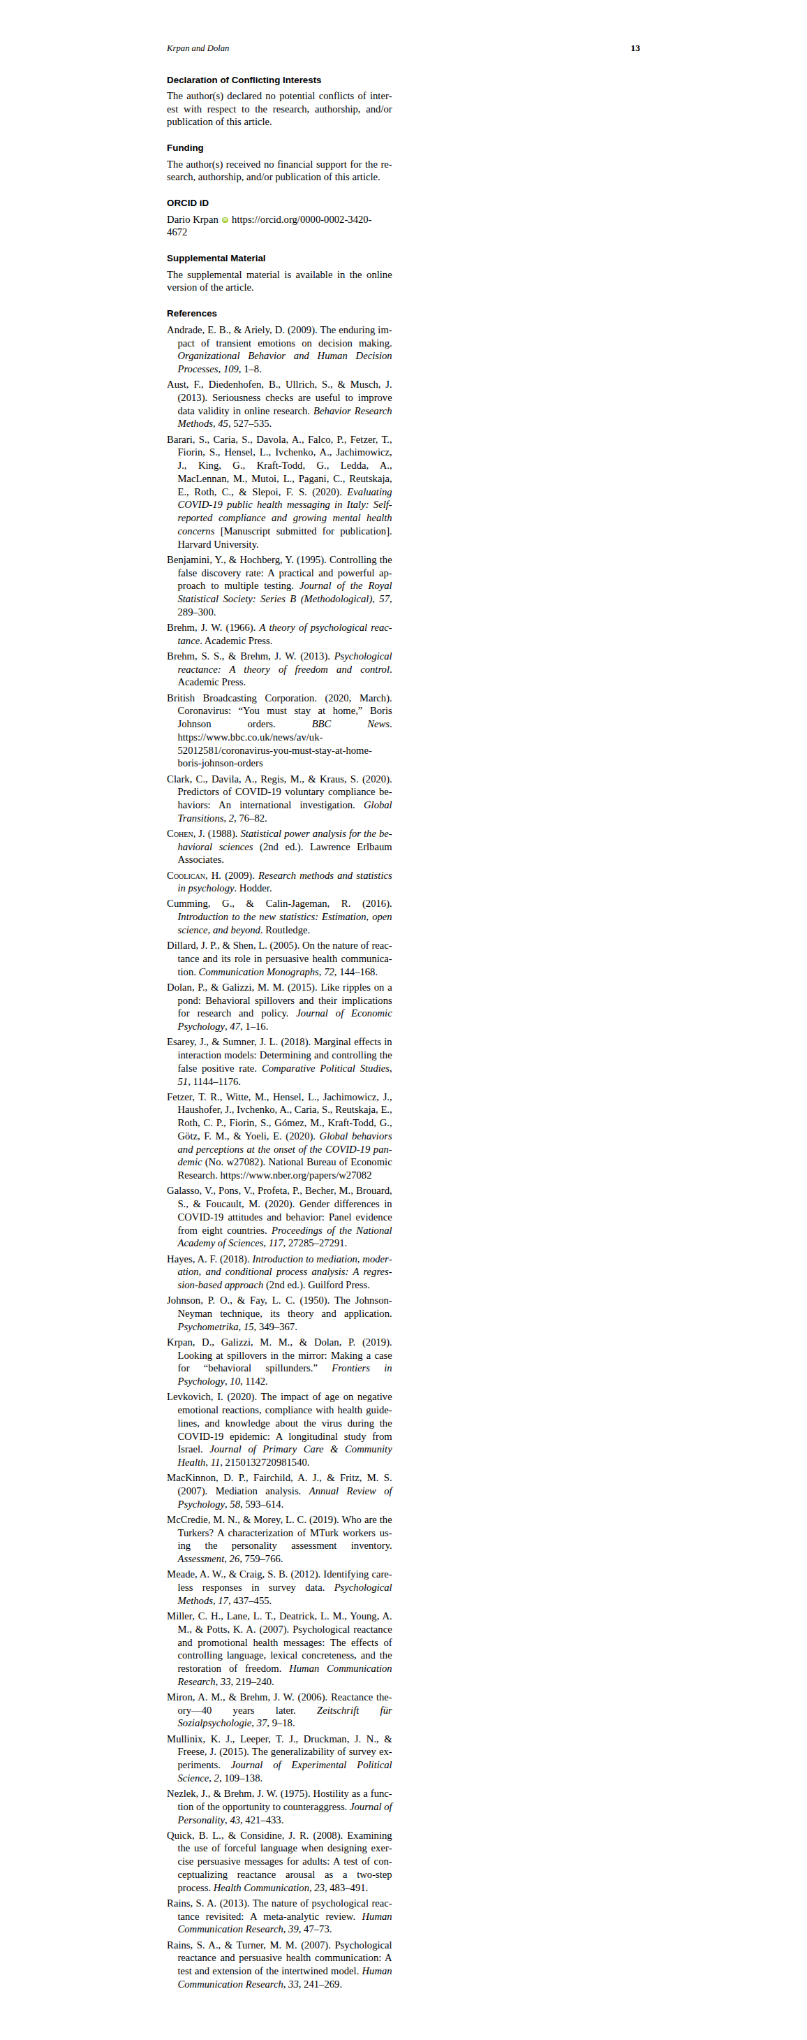Krpan and Dolan 13
Declaration of Conflicting Interests
The author(s) declared no potential conflicts of interest with respect to the research, authorship, and/or publication of this article.
Funding
The author(s) received no financial support for the research, authorship, and/or publication of this article.
ORCID iD
Dario Krpan https://orcid.org/0000-0002-3420-4672
Supplemental Material
The supplemental material is available in the online version of the article.
References
Andrade, E. B., & Ariely, D. (2009). The enduring impact of transient emotions on decision making. Organizational Behavior and Human Decision Processes, 109, 1–8.
Aust, F., Diedenhofen, B., Ullrich, S., & Musch, J. (2013). Seriousness checks are useful to improve data validity in online research. Behavior Research Methods, 45, 527–535.
Barari, S., Caria, S., Davola, A., Falco, P., Fetzer, T., Fiorin, S., Hensel, L., Ivchenko, A., Jachimowicz, J., King, G., Kraft-Todd, G., Ledda, A., MacLennan, M., Mutoi, L., Pagani, C., Reutskaja, E., Roth, C., & Slepoi, F. S. (2020). Evaluating COVID-19 public health messaging in Italy: Self-reported compliance and growing mental health concerns [Manuscript submitted for publication]. Harvard University.
Benjamini, Y., & Hochberg, Y. (1995). Controlling the false discovery rate: A practical and powerful approach to multiple testing. Journal of the Royal Statistical Society: Series B (Methodological), 57, 289–300.
Brehm, J. W. (1966). A theory of psychological reactance. Academic Press.
Brehm, S. S., & Brehm, J. W. (2013). Psychological reactance: A theory of freedom and control. Academic Press.
British Broadcasting Corporation. (2020, March). Coronavirus: “You must stay at home,” Boris Johnson orders. BBC News. https://www.bbc.co.uk/news/av/uk-52012581/coronavirus-you-must-stay-at-home-boris-johnson-orders
Clark, C., Davila, A., Regis, M., & Kraus, S. (2020). Predictors of COVID-19 voluntary compliance behaviors: An international investigation. Global Transitions, 2, 76–82.
Cohen, J. (1988). Statistical power analysis for the behavioral sciences (2nd ed.). Lawrence Erlbaum Associates.
Coolican, H. (2009). Research methods and statistics in psychology. Hodder.
Cumming, G., & Calin-Jageman, R. (2016). Introduction to the new statistics: Estimation, open science, and beyond. Routledge.
Dillard, J. P., & Shen, L. (2005). On the nature of reactance and its role in persuasive health communication. Communication Monographs, 72, 144–168.
Dolan, P., & Galizzi, M. M. (2015). Like ripples on a pond: Behavioral spillovers and their implications for research and policy. Journal of Economic Psychology, 47, 1–16.
Esarey, J., & Sumner, J. L. (2018). Marginal effects in interaction models: Determining and controlling the false positive rate. Comparative Political Studies, 51, 1144–1176.
Fetzer, T. R., Witte, M., Hensel, L., Jachimowicz, J., Haushofer, J., Ivchenko, A., Caria, S., Reutskaja, E., Roth, C. P., Fiorin, S., Gómez, M., Kraft-Todd, G., Götz, F. M., & Yoeli, E. (2020). Global behaviors and perceptions at the onset of the COVID-19 pandemic (No. w27082). National Bureau of Economic Research. https://www.nber.org/papers/w27082
Galasso, V., Pons, V., Profeta, P., Becher, M., Brouard, S., & Foucault, M. (2020). Gender differences in COVID-19 attitudes and behavior: Panel evidence from eight countries. Proceedings of the National Academy of Sciences, 117, 27285–27291.
Hayes, A. F. (2018). Introduction to mediation, moderation, and conditional process analysis: A regression-based approach (2nd ed.). Guilford Press.
Johnson, P. O., & Fay, L. C. (1950). The Johnson-Neyman technique, its theory and application. Psychometrika, 15, 349–367.
Krpan, D., Galizzi, M. M., & Dolan, P. (2019). Looking at spillovers in the mirror: Making a case for “behavioral spillunders.” Frontiers in Psychology, 10, 1142.
Levkovich, I. (2020). The impact of age on negative emotional reactions, compliance with health guidelines, and knowledge about the virus during the COVID-19 epidemic: A longitudinal study from Israel. Journal of Primary Care & Community Health, 11, 2150132720981540.
MacKinnon, D. P., Fairchild, A. J., & Fritz, M. S. (2007). Mediation analysis. Annual Review of Psychology, 58, 593–614.
McCredie, M. N., & Morey, L. C. (2019). Who are the Turkers? A characterization of MTurk workers using the personality assessment inventory. Assessment, 26, 759–766.
Meade, A. W., & Craig, S. B. (2012). Identifying careless responses in survey data. Psychological Methods, 17, 437–455.
Miller, C. H., Lane, L. T., Deatrick, L. M., Young, A. M., & Potts, K. A. (2007). Psychological reactance and promotional health messages: The effects of controlling language, lexical concreteness, and the restoration of freedom. Human Communication Research, 33, 219–240.
Miron, A. M., & Brehm, J. W. (2006). Reactance theory—40 years later. Zeitschrift für Sozialpsychologie, 37, 9–18.
Mullinix, K. J., Leeper, T. J., Druckman, J. N., & Freese, J. (2015). The generalizability of survey experiments. Journal of Experimental Political Science, 2, 109–138.
Nezlek, J., & Brehm, J. W. (1975). Hostility as a function of the opportunity to counteraggress. Journal of Personality, 43, 421–433.
Quick, B. L., & Considine, J. R. (2008). Examining the use of forceful language when designing exercise persuasive messages for adults: A test of conceptualizing reactance arousal as a two-step process. Health Communication, 23, 483–491.
Rains, S. A. (2013). The nature of psychological reactance revisited: A meta-analytic review. Human Communication Research, 39, 47–73.
Rains, S. A., & Turner, M. M. (2007). Psychological reactance and persuasive health communication: A test and extension of the intertwined model. Human Communication Research, 33, 241–269.